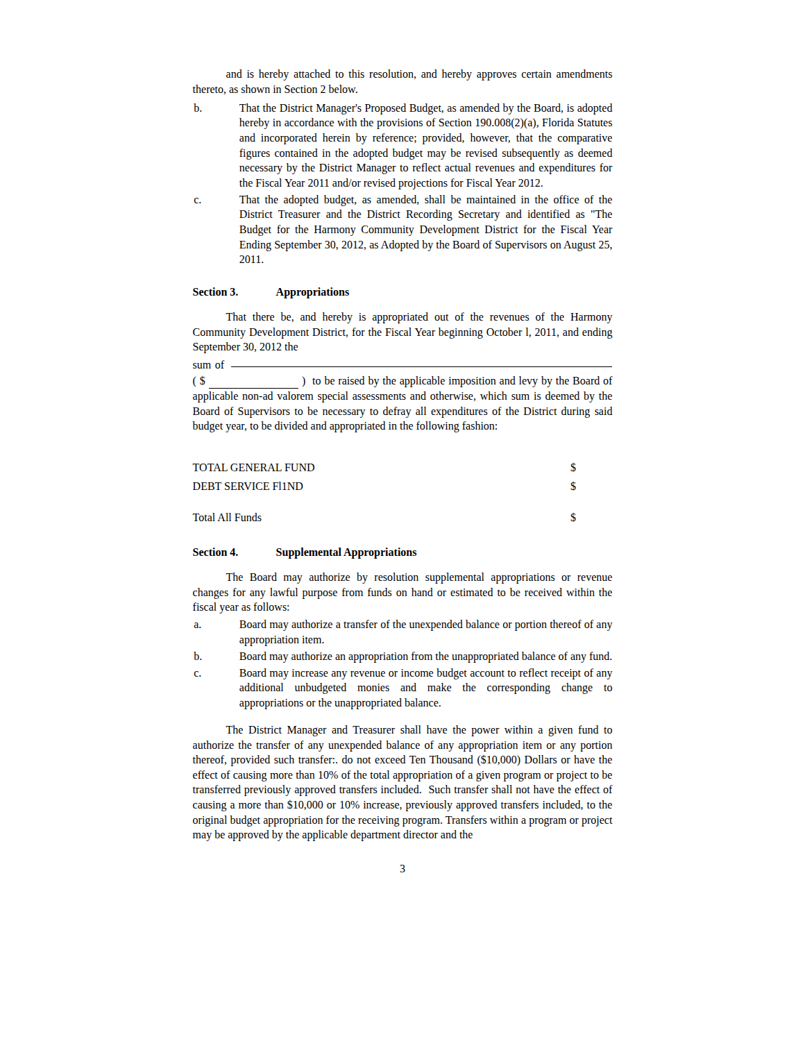and is hereby attached to this resolution, and hereby approves certain amendments thereto, as shown in Section 2 below.
b.
That the District Manager's Proposed Budget, as amended by the Board, is adopted hereby in accordance with the provisions of Section 190.008(2)(a), Florida Statutes and incorporated herein by reference; provided, however, that the comparative figures contained in the adopted budget may be revised subsequently as deemed necessary by the District Manager to reflect actual revenues and expenditures for the Fiscal Year 2011 and/or revised projections for Fiscal Year 2012.
c.
That the adopted budget, as amended, shall be maintained in the office of the District Treasurer and the District Recording Secretary and identified as "The Budget for the Harmony Community Development District for the Fiscal Year Ending September 30, 2012, as Adopted by the Board of Supervisors on August 25, 2011.
Section 3. Appropriations
That there be, and hereby is appropriated out of the revenues of the Harmony Community Development District, for the Fiscal Year beginning October l, 2011, and ending September 30, 2012 the
sum of
( $ ) to be raised by the applicable imposition and levy by the Board of applicable non-ad valorem special assessments and otherwise, which sum is deemed by the Board of Supervisors to be necessary to defray all expenditures of the District during said budget year, to be divided and appropriated in the following fashion:
| TOTAL GENERAL FUND | $ |
| DEBT SERVICE Fl1ND | $ |
| Total All Funds | $ |
Section 4. Supplemental Appropriations
The Board may authorize by resolution supplemental appropriations or revenue changes for any lawful purpose from funds on hand or estimated to be received within the fiscal year as follows:
a.
Board may authorize a transfer of the unexpended balance or portion thereof of any appropriation item.
b.
Board may authorize an appropriation from the unappropriated balance of any fund.
c.
Board may increase any revenue or income budget account to reflect receipt of any additional unbudgeted monies and make the corresponding change to appropriations or the unappropriated balance.
The District Manager and Treasurer shall have the power within a given fund to authorize the transfer of any unexpended balance of any appropriation item or any portion thereof, provided such transfer:. do not exceed Ten Thousand ($10,000) Dollars or have the effect of causing more than 10% of the total appropriation of a given program or project to be transferred previously approved transfers included. Such transfer shall not have the effect of causing a more than $10,000 or 10% increase, previously approved transfers included, to the original budget appropriation for the receiving program. Transfers within a program or project may be approved by the applicable department director and the
3